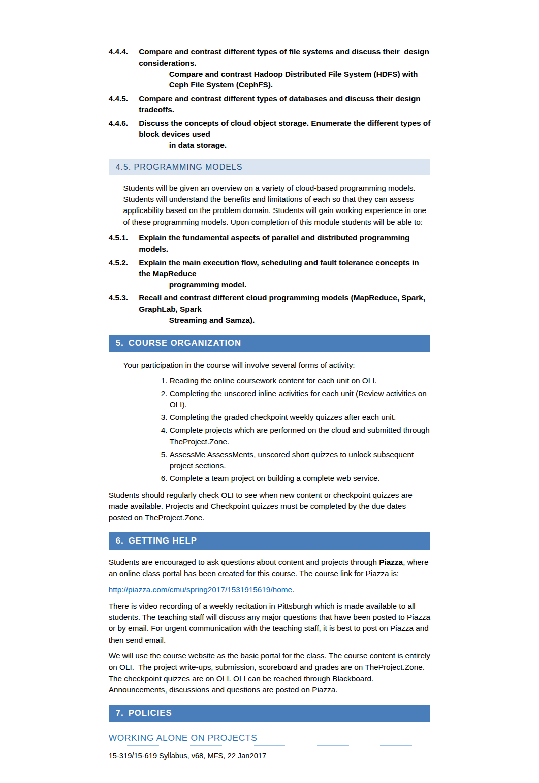4.4.4. Compare and contrast different types of file systems and discuss their design considerations.
Compare and contrast Hadoop Distributed File System (HDFS) with Ceph File System (CephFS).
4.4.5. Compare and contrast different types of databases and discuss their design tradeoffs.
4.4.6. Discuss the concepts of cloud object storage. Enumerate the different types of block devices used
in data storage.
4.5. Programming Models
Students will be given an overview on a variety of cloud-based programming models. Students will understand the benefits and limitations of each so that they can assess applicability based on the problem domain. Students will gain working experience in one of these programming models. Upon completion of this module students will be able to:
4.5.1. Explain the fundamental aspects of parallel and distributed programming models.
4.5.2. Explain the main execution flow, scheduling and fault tolerance concepts in the MapReduce
programming model.
4.5.3. Recall and contrast different cloud programming models (MapReduce, Spark, GraphLab, Spark
Streaming and Samza).
5. Course Organization
Your participation in the course will involve several forms of activity:
Reading the online coursework content for each unit on OLI.
Completing the unscored inline activities for each unit (Review activities on OLI).
Completing the graded checkpoint weekly quizzes after each unit.
Complete projects which are performed on the cloud and submitted through TheProject.Zone.
AssessMe AssessMents, unscored short quizzes to unlock subsequent project sections.
Complete a team project on building a complete web service.
Students should regularly check OLI to see when new content or checkpoint quizzes are made available. Projects and Checkpoint quizzes must be completed by the due dates posted on TheProject.Zone.
6. Getting Help
Students are encouraged to ask questions about content and projects through Piazza, where an online class portal has been created for this course. The course link for Piazza is:
http://piazza.com/cmu/spring2017/1531915619/home.
There is video recording of a weekly recitation in Pittsburgh which is made available to all students. The teaching staff will discuss any major questions that have been posted to Piazza or by email. For urgent communication with the teaching staff, it is best to post on Piazza and then send email.
We will use the course website as the basic portal for the class. The course content is entirely on OLI. The project write-ups, submission, scoreboard and grades are on TheProject.Zone. The checkpoint quizzes are on OLI. OLI can be reached through Blackboard. Announcements, discussions and questions are posted on Piazza.
7. Policies
Working Alone on Projects
15-319/15-619 Syllabus, v68, MFS, 22 Jan2017